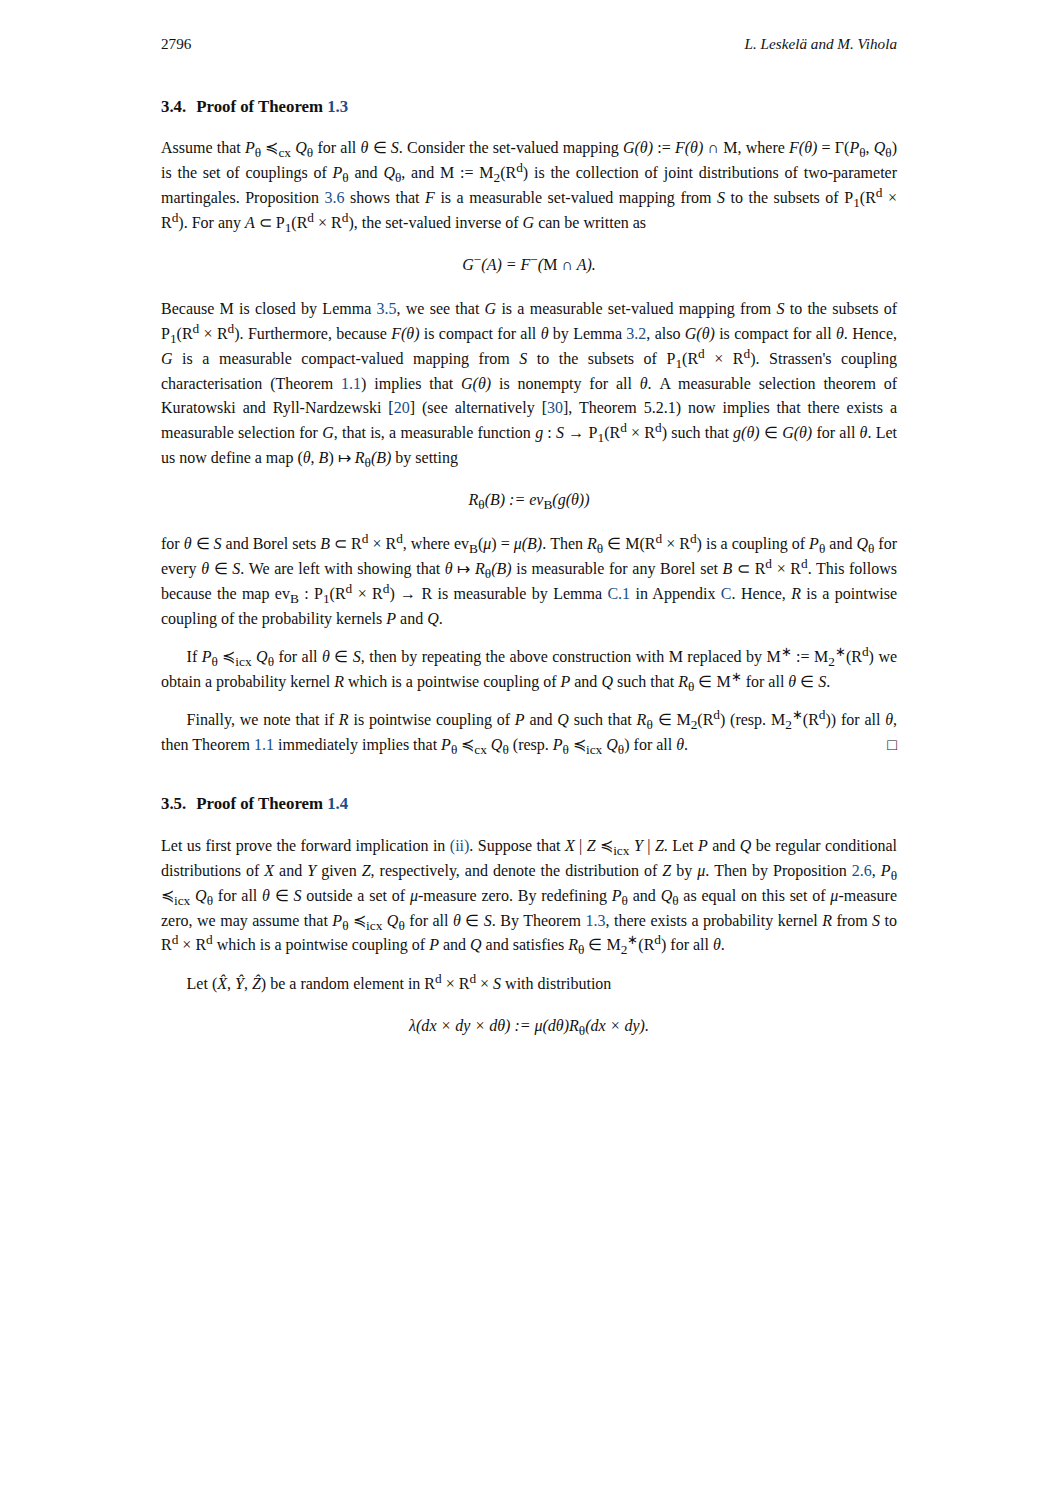2796 L. Leskelä and M. Vihola
3.4. Proof of Theorem 1.3
Assume that Pθ ≼cx Qθ for all θ ∈ S. Consider the set-valued mapping G(θ) := F(θ) ∩ M, where F(θ) = Γ(Pθ, Qθ) is the set of couplings of Pθ and Qθ, and M := M2(Rd) is the collection of joint distributions of two-parameter martingales. Proposition 3.6 shows that F is a measurable set-valued mapping from S to the subsets of P1(Rd × Rd). For any A ⊂ P1(Rd × Rd), the set-valued inverse of G can be written as
G−(A) = F−(M ∩ A).
Because M is closed by Lemma 3.5, we see that G is a measurable set-valued mapping from S to the subsets of P1(Rd × Rd). Furthermore, because F(θ) is compact for all θ by Lemma 3.2, also G(θ) is compact for all θ. Hence, G is a measurable compact-valued mapping from S to the subsets of P1(Rd × Rd). Strassen's coupling characterisation (Theorem 1.1) implies that G(θ) is nonempty for all θ. A measurable selection theorem of Kuratowski and Ryll-Nardzewski [20] (see alternatively [30], Theorem 5.2.1) now implies that there exists a measurable selection for G, that is, a measurable function g : S → P1(Rd × Rd) such that g(θ) ∈ G(θ) for all θ. Let us now define a map (θ, B) ↦ Rθ(B) by setting
Rθ(B) := evB(g(θ))
for θ ∈ S and Borel sets B ⊂ Rd × Rd, where evB(μ) = μ(B). Then Rθ ∈ M(Rd × Rd) is a coupling of Pθ and Qθ for every θ ∈ S. We are left with showing that θ ↦ Rθ(B) is measurable for any Borel set B ⊂ Rd × Rd. This follows because the map evB : P1(Rd × Rd) → R is measurable by Lemma C.1 in Appendix C. Hence, R is a pointwise coupling of the probability kernels P and Q.
If Pθ ≼icx Qθ for all θ ∈ S, then by repeating the above construction with M replaced by M∗ := M2∗(Rd) we obtain a probability kernel R which is a pointwise coupling of P and Q such that Rθ ∈ M∗ for all θ ∈ S.
Finally, we note that if R is pointwise coupling of P and Q such that Rθ ∈ M2(Rd) (resp. M2∗(Rd)) for all θ, then Theorem 1.1 immediately implies that Pθ ≼cx Qθ (resp. Pθ ≼icx Qθ) for all θ. □
3.5. Proof of Theorem 1.4
Let us first prove the forward implication in (ii). Suppose that X | Z ≼icx Y | Z. Let P and Q be regular conditional distributions of X and Y given Z, respectively, and denote the distribution of Z by μ. Then by Proposition 2.6, Pθ ≼icx Qθ for all θ ∈ S outside a set of μ-measure zero. By redefining Pθ and Qθ as equal on this set of μ-measure zero, we may assume that Pθ ≼icx Qθ for all θ ∈ S. By Theorem 1.3, there exists a probability kernel R from S to Rd × Rd which is a pointwise coupling of P and Q and satisfies Rθ ∈ M2∗(Rd) for all θ.
Let (X̂, Ŷ, Ẑ) be a random element in Rd × Rd × S with distribution
λ(dx × dy × dθ) := μ(dθ)Rθ(dx × dy).